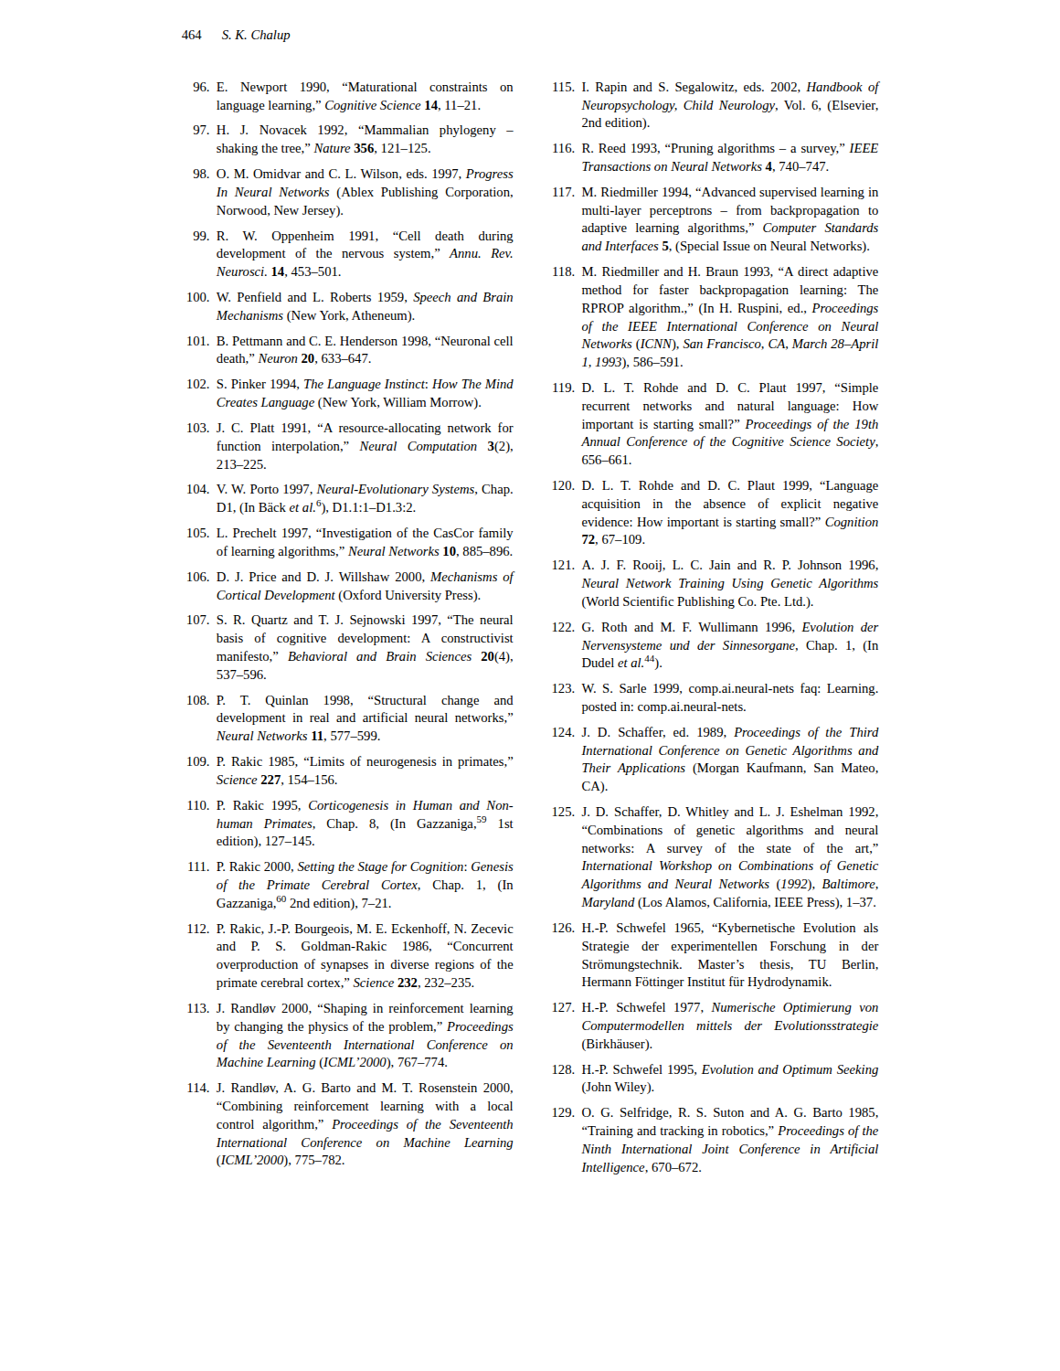464 S. K. Chalup
96. E. Newport 1990, “Maturational constraints on language learning,” Cognitive Science 14, 11–21.
97. H. J. Novacek 1992, “Mammalian phylogeny – shaking the tree,” Nature 356, 121–125.
98. O. M. Omidvar and C. L. Wilson, eds. 1997, Progress In Neural Networks (Ablex Publishing Corporation, Norwood, New Jersey).
99. R. W. Oppenheim 1991, “Cell death during development of the nervous system,” Annu. Rev. Neurosci. 14, 453–501.
100. W. Penfield and L. Roberts 1959, Speech and Brain Mechanisms (New York, Atheneum).
101. B. Pettmann and C. E. Henderson 1998, “Neuronal cell death,” Neuron 20, 633–647.
102. S. Pinker 1994, The Language Instinct: How The Mind Creates Language (New York, William Morrow).
103. J. C. Platt 1991, “A resource-allocating network for function interpolation,” Neural Computation 3(2), 213–225.
104. V. W. Porto 1997, Neural-Evolutionary Systems, Chap. D1, (In Bäck et al.6), D1.1:1–D1.3:2.
105. L. Prechelt 1997, “Investigation of the CasCor family of learning algorithms,” Neural Networks 10, 885–896.
106. D. J. Price and D. J. Willshaw 2000, Mechanisms of Cortical Development (Oxford University Press).
107. S. R. Quartz and T. J. Sejnowski 1997, “The neural basis of cognitive development: A constructivist manifesto,” Behavioral and Brain Sciences 20(4), 537–596.
108. P. T. Quinlan 1998, “Structural change and development in real and artificial neural networks,” Neural Networks 11, 577–599.
109. P. Rakic 1985, “Limits of neurogenesis in primates,” Science 227, 154–156.
110. P. Rakic 1995, Corticogenesis in Human and Non-human Primates, Chap. 8, (In Gazzaniga,59 1st edition), 127–145.
111. P. Rakic 2000, Setting the Stage for Cognition: Genesis of the Primate Cerebral Cortex, Chap. 1, (In Gazzaniga,60 2nd edition), 7–21.
112. P. Rakic, J.-P. Bourgeois, M. E. Eckenhoff, N. Zecevic and P. S. Goldman-Rakic 1986, “Concurrent overproduction of synapses in diverse regions of the primate cerebral cortex,” Science 232, 232–235.
113. J. Randløv 2000, “Shaping in reinforcement learning by changing the physics of the problem,” Proceedings of the Seventeenth International Conference on Machine Learning (ICML’2000), 767–774.
114. J. Randløv, A. G. Barto and M. T. Rosenstein 2000, “Combining reinforcement learning with a local control algorithm,” Proceedings of the Seventeenth International Conference on Machine Learning (ICML’2000), 775–782.
115. I. Rapin and S. Segalowitz, eds. 2002, Handbook of Neuropsychology, Child Neurology, Vol. 6, (Elsevier, 2nd edition).
116. R. Reed 1993, “Pruning algorithms – a survey,” IEEE Transactions on Neural Networks 4, 740–747.
117. M. Riedmiller 1994, “Advanced supervised learning in multi-layer perceptrons – from backpropagation to adaptive learning algorithms,” Computer Standards and Interfaces 5, (Special Issue on Neural Networks).
118. M. Riedmiller and H. Braun 1993, “A direct adaptive method for faster backpropagation learning: The RPROP algorithm.,” (In H. Ruspini, ed., Proceedings of the IEEE International Conference on Neural Networks (ICNN), San Francisco, CA, March 28–April 1, 1993), 586–591.
119. D. L. T. Rohde and D. C. Plaut 1997, “Simple recurrent networks and natural language: How important is starting small?” Proceedings of the 19th Annual Conference of the Cognitive Science Society, 656–661.
120. D. L. T. Rohde and D. C. Plaut 1999, “Language acquisition in the absence of explicit negative evidence: How important is starting small?” Cognition 72, 67–109.
121. A. J. F. Rooij, L. C. Jain and R. P. Johnson 1996, Neural Network Training Using Genetic Algorithms (World Scientific Publishing Co. Pte. Ltd.).
122. G. Roth and M. F. Wullimann 1996, Evolution der Nervensysteme und der Sinnesorgane, Chap. 1, (In Dudel et al.44).
123. W. S. Sarle 1999, comp.ai.neural-nets faq: Learning. posted in: comp.ai.neural-nets.
124. J. D. Schaffer, ed. 1989, Proceedings of the Third International Conference on Genetic Algorithms and Their Applications (Morgan Kaufmann, San Mateo, CA).
125. J. D. Schaffer, D. Whitley and L. J. Eshelman 1992, “Combinations of genetic algorithms and neural networks: A survey of the state of the art,” International Workshop on Combinations of Genetic Algorithms and Neural Networks (1992), Baltimore, Maryland (Los Alamos, California, IEEE Press), 1–37.
126. H.-P. Schwefel 1965, “Kybernetische Evolution als Strategie der experimentellen Forschung in der Strömungstechnik. Master’s thesis, TU Berlin, Hermann Föttinger Institut für Hydrodynamik.
127. H.-P. Schwefel 1977, Numerische Optimierung von Computermodellen mittels der Evolutionsstrategie (Birkhäuser).
128. H.-P. Schwefel 1995, Evolution and Optimum Seeking (John Wiley).
129. O. G. Selfridge, R. S. Suton and A. G. Barto 1985, “Training and tracking in robotics,” Proceedings of the Ninth International Joint Conference in Artificial Intelligence, 670–672.